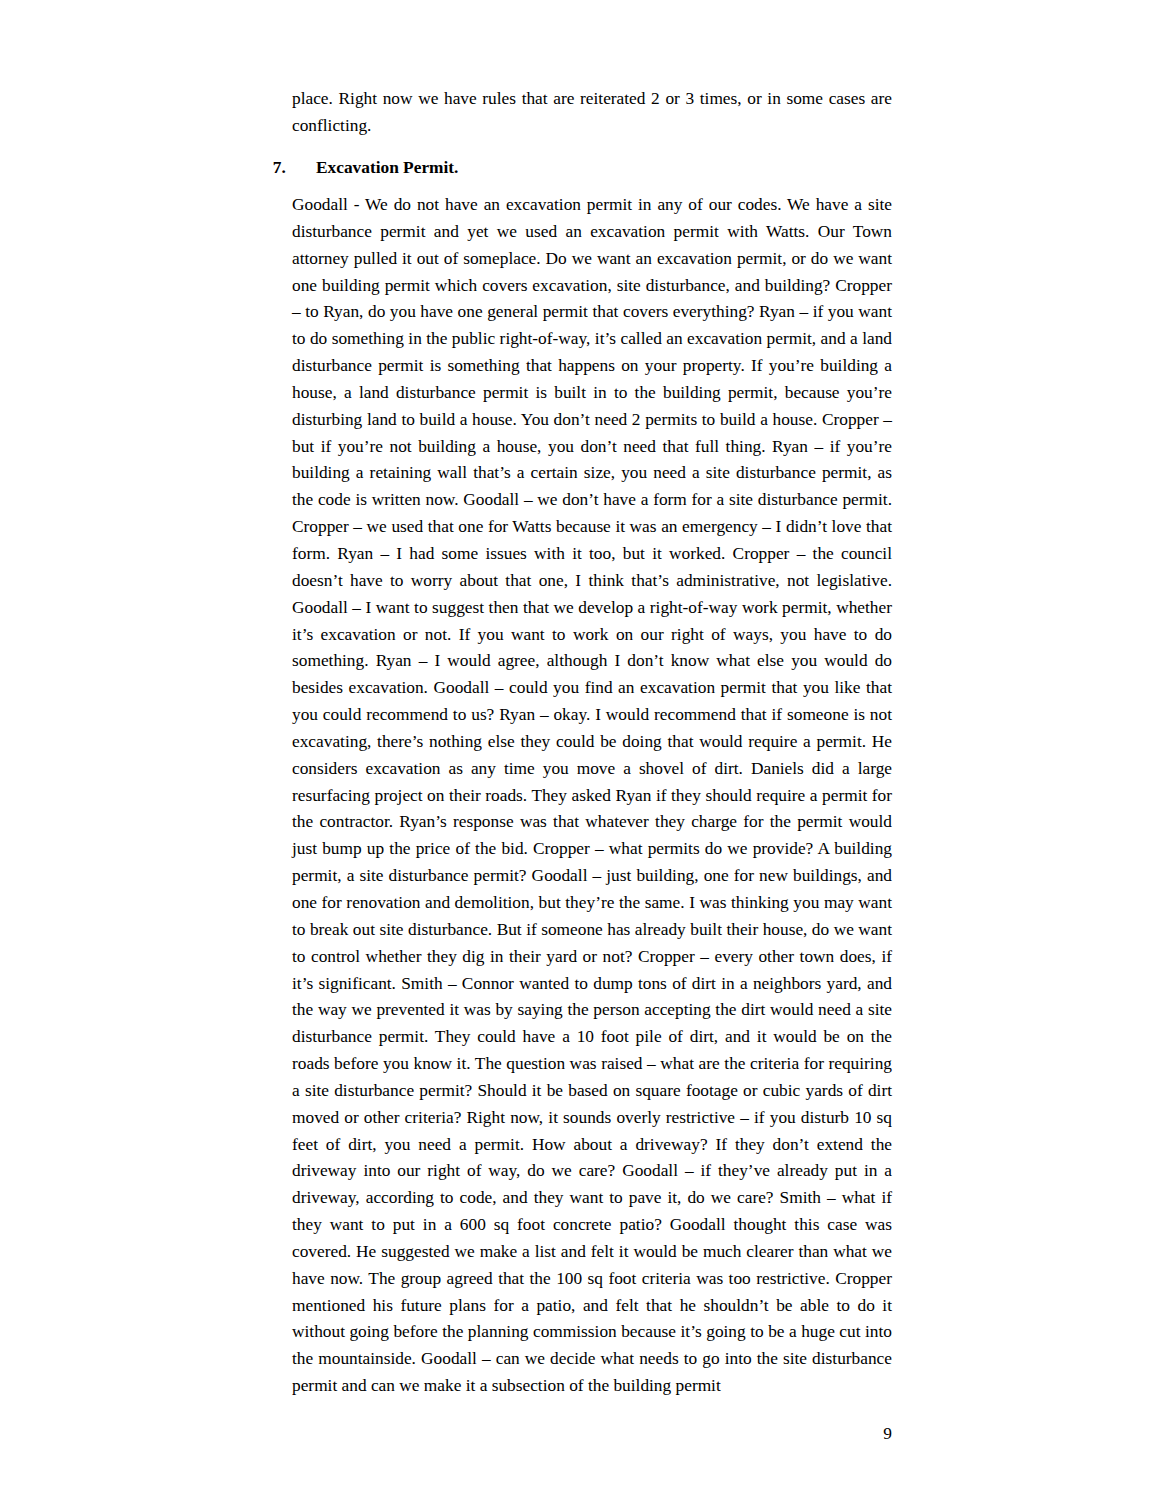place. Right now we have rules that are reiterated 2 or 3 times, or in some cases are conflicting.
7.
Excavation Permit.
Goodall - We do not have an excavation permit in any of our codes. We have a site disturbance permit and yet we used an excavation permit with Watts. Our Town attorney pulled it out of someplace. Do we want an excavation permit, or do we want one building permit which covers excavation, site disturbance, and building? Cropper – to Ryan, do you have one general permit that covers everything? Ryan – if you want to do something in the public right-of-way, it’s called an excavation permit, and a land disturbance permit is something that happens on your property. If you’re building a house, a land disturbance permit is built in to the building permit, because you’re disturbing land to build a house. You don’t need 2 permits to build a house. Cropper – but if you’re not building a house, you don’t need that full thing. Ryan – if you’re building a retaining wall that’s a certain size, you need a site disturbance permit, as the code is written now. Goodall – we don’t have a form for a site disturbance permit. Cropper – we used that one for Watts because it was an emergency – I didn’t love that form. Ryan – I had some issues with it too, but it worked. Cropper – the council doesn’t have to worry about that one, I think that’s administrative, not legislative. Goodall – I want to suggest then that we develop a right-of-way work permit, whether it’s excavation or not. If you want to work on our right of ways, you have to do something. Ryan – I would agree, although I don’t know what else you would do besides excavation. Goodall – could you find an excavation permit that you like that you could recommend to us? Ryan – okay. I would recommend that if someone is not excavating, there’s nothing else they could be doing that would require a permit. He considers excavation as any time you move a shovel of dirt. Daniels did a large resurfacing project on their roads. They asked Ryan if they should require a permit for the contractor. Ryan’s response was that whatever they charge for the permit would just bump up the price of the bid. Cropper – what permits do we provide? A building permit, a site disturbance permit? Goodall – just building, one for new buildings, and one for renovation and demolition, but they’re the same. I was thinking you may want to break out site disturbance. But if someone has already built their house, do we want to control whether they dig in their yard or not? Cropper – every other town does, if it’s significant. Smith – Connor wanted to dump tons of dirt in a neighbors yard, and the way we prevented it was by saying the person accepting the dirt would need a site disturbance permit. They could have a 10 foot pile of dirt, and it would be on the roads before you know it. The question was raised – what are the criteria for requiring a site disturbance permit? Should it be based on square footage or cubic yards of dirt moved or other criteria? Right now, it sounds overly restrictive – if you disturb 10 sq feet of dirt, you need a permit. How about a driveway? If they don’t extend the driveway into our right of way, do we care? Goodall – if they’ve already put in a driveway, according to code, and they want to pave it, do we care? Smith – what if they want to put in a 600 sq foot concrete patio? Goodall thought this case was covered. He suggested we make a list and felt it would be much clearer than what we have now. The group agreed that the 100 sq foot criteria was too restrictive. Cropper mentioned his future plans for a patio, and felt that he shouldn’t be able to do it without going before the planning commission because it’s going to be a huge cut into the mountainside. Goodall – can we decide what needs to go into the site disturbance permit and can we make it a subsection of the building permit
9